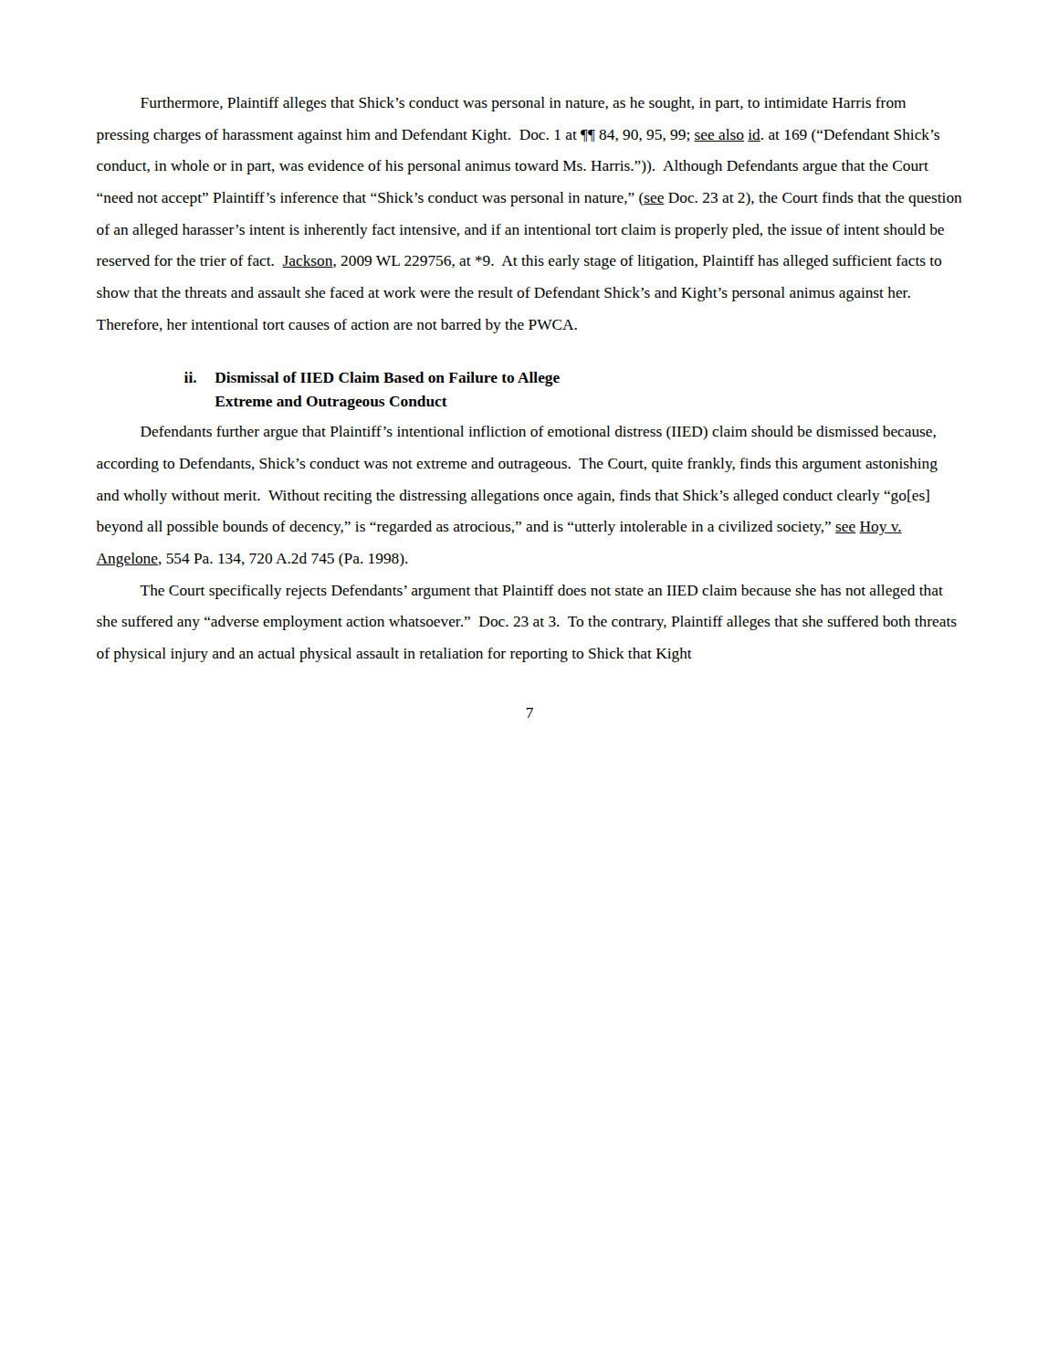Furthermore, Plaintiff alleges that Shick’s conduct was personal in nature, as he sought, in part, to intimidate Harris from pressing charges of harassment against him and Defendant Kight. Doc. 1 at ¶¶ 84, 90, 95, 99; see also id. at 169 (“Defendant Shick’s conduct, in whole or in part, was evidence of his personal animus toward Ms. Harris.”)). Although Defendants argue that the Court “need not accept” Plaintiff’s inference that “Shick’s conduct was personal in nature,” (see Doc. 23 at 2), the Court finds that the question of an alleged harasser’s intent is inherently fact intensive, and if an intentional tort claim is properly pled, the issue of intent should be reserved for the trier of fact. Jackson, 2009 WL 229756, at *9. At this early stage of litigation, Plaintiff has alleged sufficient facts to show that the threats and assault she faced at work were the result of Defendant Shick’s and Kight’s personal animus against her. Therefore, her intentional tort causes of action are not barred by the PWCA.
ii. Dismissal of IIED Claim Based on Failure to Allege Extreme and Outrageous Conduct
Defendants further argue that Plaintiff’s intentional infliction of emotional distress (IIED) claim should be dismissed because, according to Defendants, Shick’s conduct was not extreme and outrageous. The Court, quite frankly, finds this argument astonishing and wholly without merit. Without reciting the distressing allegations once again, finds that Shick’s alleged conduct clearly “go[es] beyond all possible bounds of decency,” is “regarded as atrocious,” and is “utterly intolerable in a civilized society,” see Hoy v. Angelone, 554 Pa. 134, 720 A.2d 745 (Pa. 1998).
The Court specifically rejects Defendants’ argument that Plaintiff does not state an IIED claim because she has not alleged that she suffered any “adverse employment action whatsoever.” Doc. 23 at 3. To the contrary, Plaintiff alleges that she suffered both threats of physical injury and an actual physical assault in retaliation for reporting to Shick that Kight
7